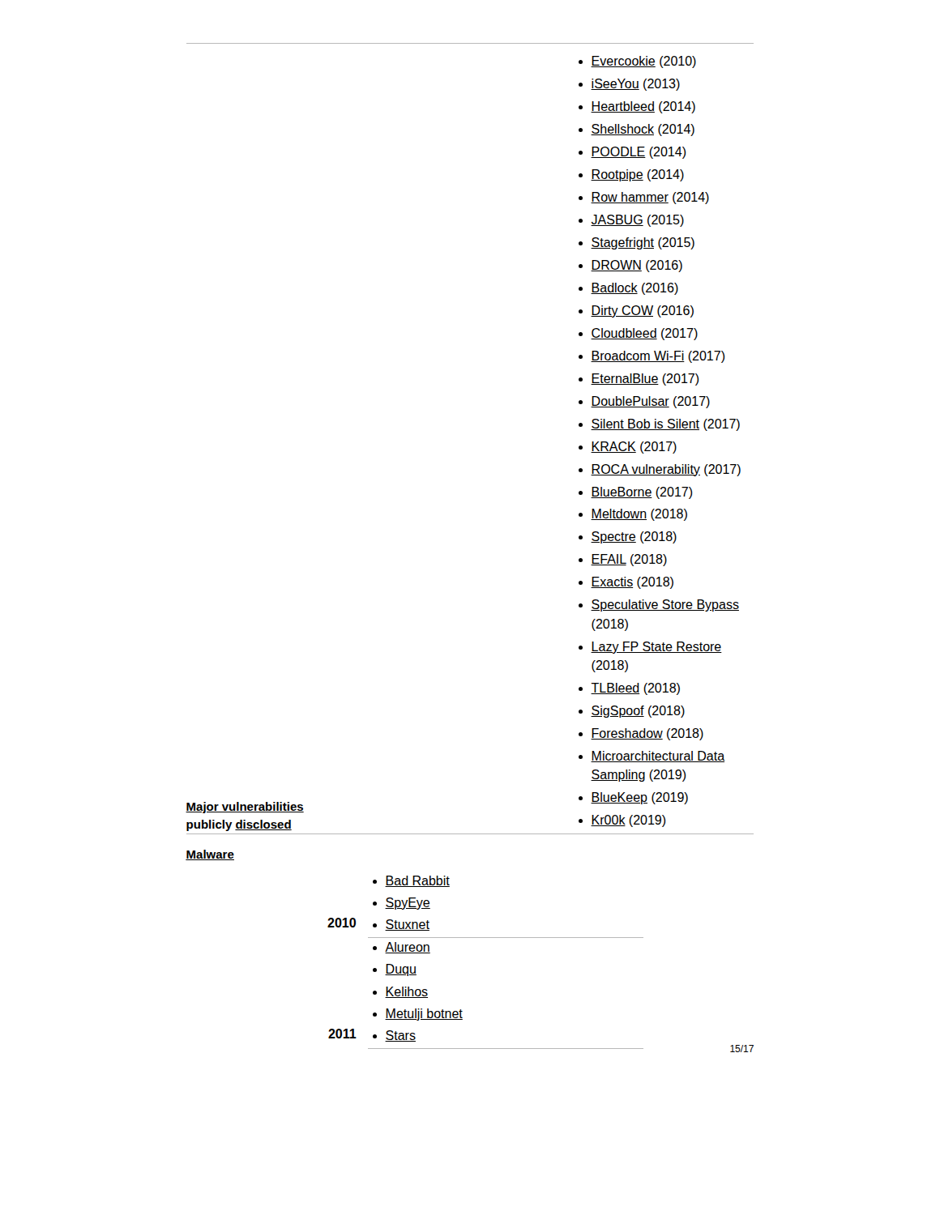| Major vulnerabilities publicly disclosed | Evercookie (2010) iSeeYou (2013) Heartbleed (2014) Shellshock (2014) POODLE (2014) Rootpipe (2014) Row hammer (2014) JASBUG (2015) Stagefright (2015) DROWN (2016) Badlock (2016) Dirty COW (2016) Cloudbleed (2017) Broadcom Wi-Fi (2017) EternalBlue (2017) DoublePulsar (2017) Silent Bob is Silent (2017) KRACK (2017) ROCA vulnerability (2017) BlueBorne (2017) Meltdown (2018) Spectre (2018) EFAIL (2018) Exactis (2018) Speculative Store Bypass (2018) Lazy FP State Restore (2018) TLBleed (2018) SigSpoof (2018) Foreshadow (2018) Microarchitectural Data Sampling (2019) BlueKeep (2019) Kr00k (2019) |
Malware
| 2010 | Bad Rabbit SpyEye Stuxnet | |
| 2011 | Alureon Duqu Kelihos Metulji botnet Stars | |
15/17